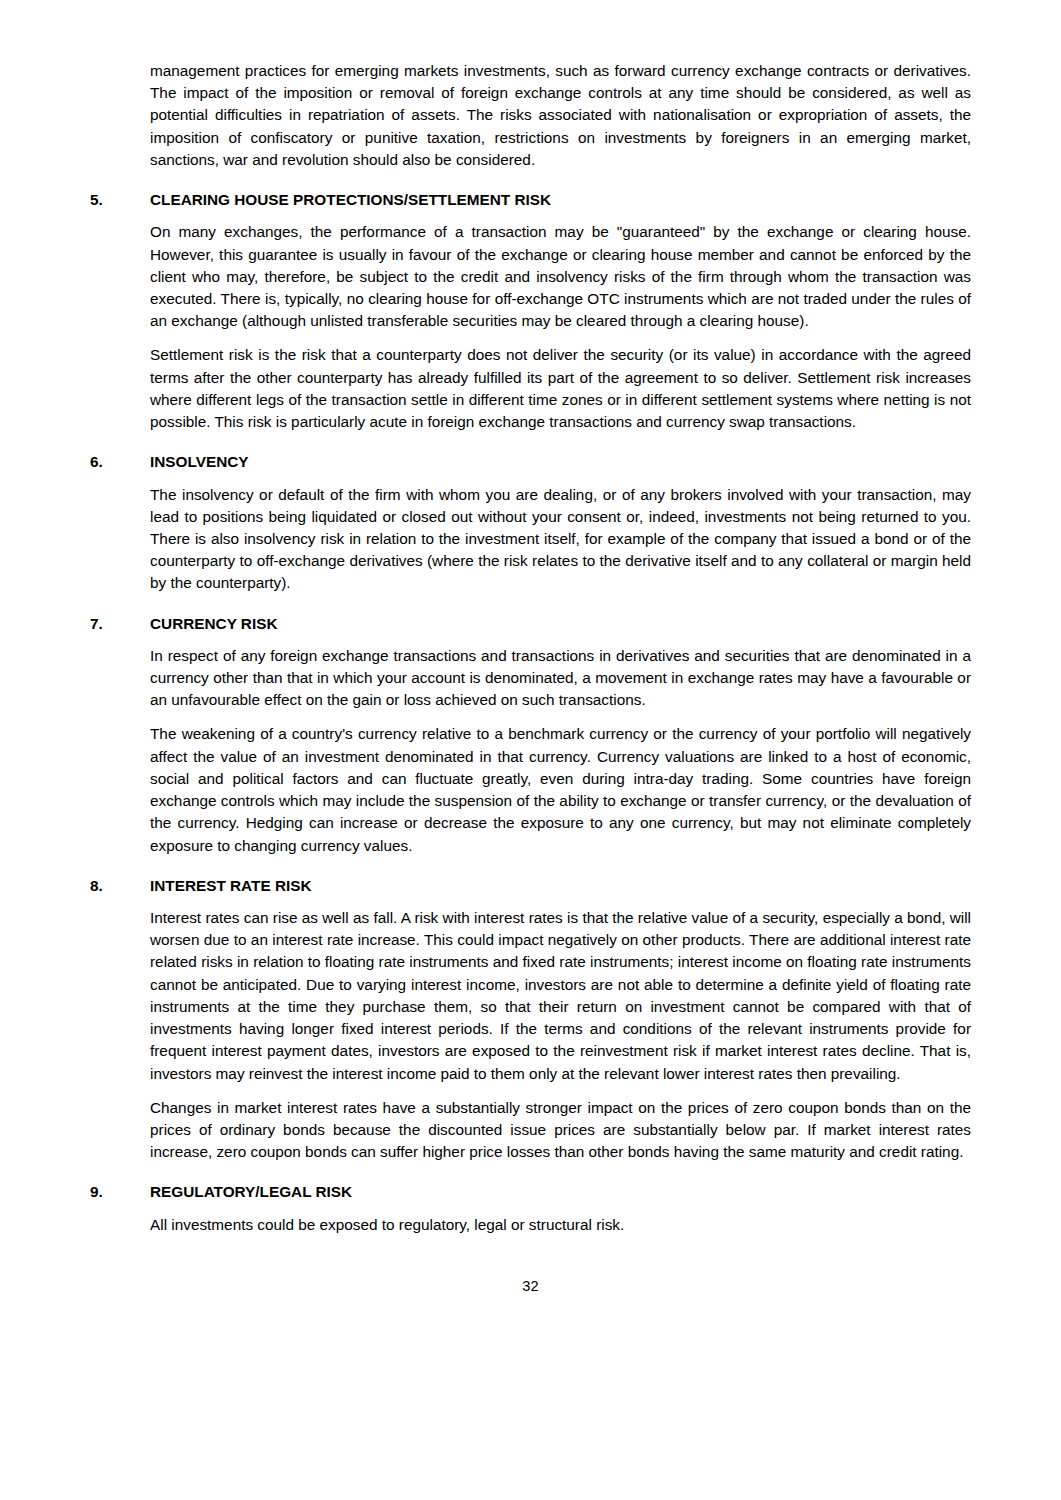management practices for emerging markets investments, such as forward currency exchange contracts or derivatives. The impact of the imposition or removal of foreign exchange controls at any time should be considered, as well as potential difficulties in repatriation of assets. The risks associated with nationalisation or expropriation of assets, the imposition of confiscatory or punitive taxation, restrictions on investments by foreigners in an emerging market, sanctions, war and revolution should also be considered.
5. Clearing House Protections/Settlement Risk
On many exchanges, the performance of a transaction may be "guaranteed" by the exchange or clearing house. However, this guarantee is usually in favour of the exchange or clearing house member and cannot be enforced by the client who may, therefore, be subject to the credit and insolvency risks of the firm through whom the transaction was executed. There is, typically, no clearing house for off-exchange OTC instruments which are not traded under the rules of an exchange (although unlisted transferable securities may be cleared through a clearing house).
Settlement risk is the risk that a counterparty does not deliver the security (or its value) in accordance with the agreed terms after the other counterparty has already fulfilled its part of the agreement to so deliver. Settlement risk increases where different legs of the transaction settle in different time zones or in different settlement systems where netting is not possible. This risk is particularly acute in foreign exchange transactions and currency swap transactions.
6. Insolvency
The insolvency or default of the firm with whom you are dealing, or of any brokers involved with your transaction, may lead to positions being liquidated or closed out without your consent or, indeed, investments not being returned to you. There is also insolvency risk in relation to the investment itself, for example of the company that issued a bond or of the counterparty to off-exchange derivatives (where the risk relates to the derivative itself and to any collateral or margin held by the counterparty).
7. Currency Risk
In respect of any foreign exchange transactions and transactions in derivatives and securities that are denominated in a currency other than that in which your account is denominated, a movement in exchange rates may have a favourable or an unfavourable effect on the gain or loss achieved on such transactions.
The weakening of a country's currency relative to a benchmark currency or the currency of your portfolio will negatively affect the value of an investment denominated in that currency. Currency valuations are linked to a host of economic, social and political factors and can fluctuate greatly, even during intra-day trading. Some countries have foreign exchange controls which may include the suspension of the ability to exchange or transfer currency, or the devaluation of the currency. Hedging can increase or decrease the exposure to any one currency, but may not eliminate completely exposure to changing currency values.
8. Interest Rate Risk
Interest rates can rise as well as fall. A risk with interest rates is that the relative value of a security, especially a bond, will worsen due to an interest rate increase. This could impact negatively on other products. There are additional interest rate related risks in relation to floating rate instruments and fixed rate instruments; interest income on floating rate instruments cannot be anticipated. Due to varying interest income, investors are not able to determine a definite yield of floating rate instruments at the time they purchase them, so that their return on investment cannot be compared with that of investments having longer fixed interest periods. If the terms and conditions of the relevant instruments provide for frequent interest payment dates, investors are exposed to the reinvestment risk if market interest rates decline. That is, investors may reinvest the interest income paid to them only at the relevant lower interest rates then prevailing.
Changes in market interest rates have a substantially stronger impact on the prices of zero coupon bonds than on the prices of ordinary bonds because the discounted issue prices are substantially below par. If market interest rates increase, zero coupon bonds can suffer higher price losses than other bonds having the same maturity and credit rating.
9. Regulatory/Legal Risk
All investments could be exposed to regulatory, legal or structural risk.
32